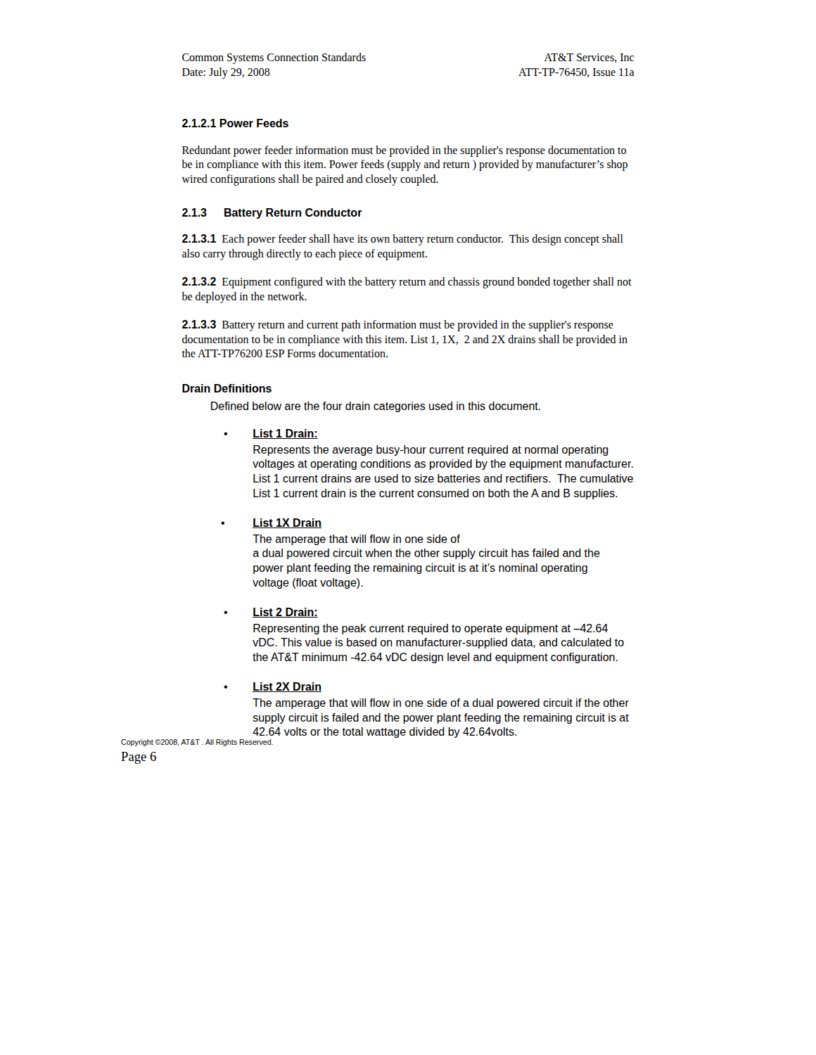| Common Systems Connection Standards | AT&T Services, Inc |
| Date: July 29, 2008 | ATT-TP-76450, Issue 11a |
2.1.2.1 Power Feeds
Redundant power feeder information must be provided in the supplier's response documentation to be in compliance with this item. Power feeds (supply and return ) provided by manufacturer’s shop wired configurations shall be paired and closely coupled.
2.1.3 Battery Return Conductor
2.1.3.1 Each power feeder shall have its own battery return conductor. This design concept shall also carry through directly to each piece of equipment.
2.1.3.2 Equipment configured with the battery return and chassis ground bonded together shall not be deployed in the network.
2.1.3.3 Battery return and current path information must be provided in the supplier's response documentation to be in compliance with this item. List 1, 1X, 2 and 2X drains shall be provided in the ATT-TP76200 ESP Forms documentation.
Drain Definitions
Defined below are the four drain categories used in this document.
List 1 Drain: Represents the average busy-hour current required at normal operating voltages at operating conditions as provided by the equipment manufacturer. List 1 current drains are used to size batteries and rectifiers. The cumulative List 1 current drain is the current consumed on both the A and B supplies.
List 1X Drain The amperage that will flow in one side of
a dual powered circuit when the other supply circuit has failed and the
power plant feeding the remaining circuit is at it’s nominal operating
voltage (float voltage).
List 2 Drain: Representing the peak current required to operate equipment at –42.64 vDC. This value is based on manufacturer-supplied data, and calculated to the AT&T minimum -42.64 vDC design level and equipment configuration.
List 2X Drain The amperage that will flow in one side of a dual powered circuit if the other supply circuit is failed and the power plant feeding the remaining circuit is at 42.64 volts or the total wattage divided by 42.64volts.
Copyright ©2008, AT&T . All Rights Reserved.
Page 6